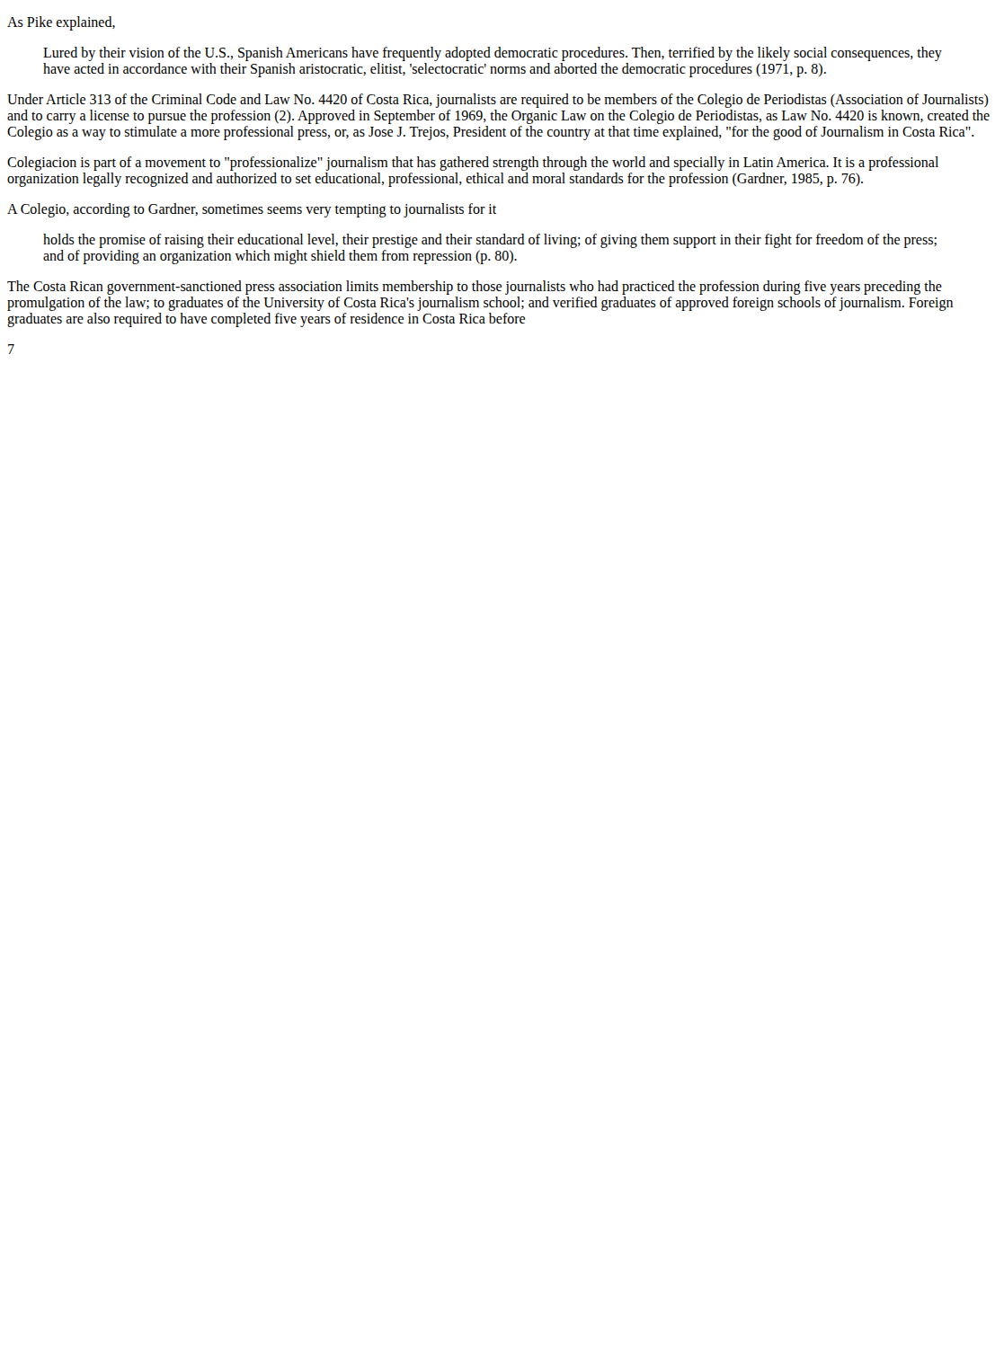As Pike explained,
Lured by their vision of the U.S., Spanish Americans have frequently adopted democratic procedures. Then, terrified by the likely social consequences, they have acted in accordance with their Spanish aristocratic, elitist, 'selectocratic' norms and aborted the democratic procedures (1971, p. 8).
Under Article 313 of the Criminal Code and Law No. 4420 of Costa Rica, journalists are required to be members of the Colegio de Periodistas (Association of Journalists) and to carry a license to pursue the profession (2). Approved in September of 1969, the Organic Law on the Colegio de Periodistas, as Law No. 4420 is known, created the Colegio as a way to stimulate a more professional press, or, as Jose J. Trejos, President of the country at that time explained, "for the good of Journalism in Costa Rica".
Colegiacion is part of a movement to "professionalize" journalism that has gathered strength through the world and specially in Latin America. It is a professional organization legally recognized and authorized to set educational, professional, ethical and moral standards for the profession (Gardner, 1985, p. 76).
A Colegio, according to Gardner, sometimes seems very tempting to journalists for it
holds the promise of raising their educational level, their prestige and their standard of living; of giving them support in their fight for freedom of the press; and of providing an organization which might shield them from repression (p. 80).
The Costa Rican government-sanctioned press association limits membership to those journalists who had practiced the profession during five years preceding the promulgation of the law; to graduates of the University of Costa Rica's journalism school; and verified graduates of approved foreign schools of journalism. Foreign graduates are also required to have completed five years of residence in Costa Rica before
7